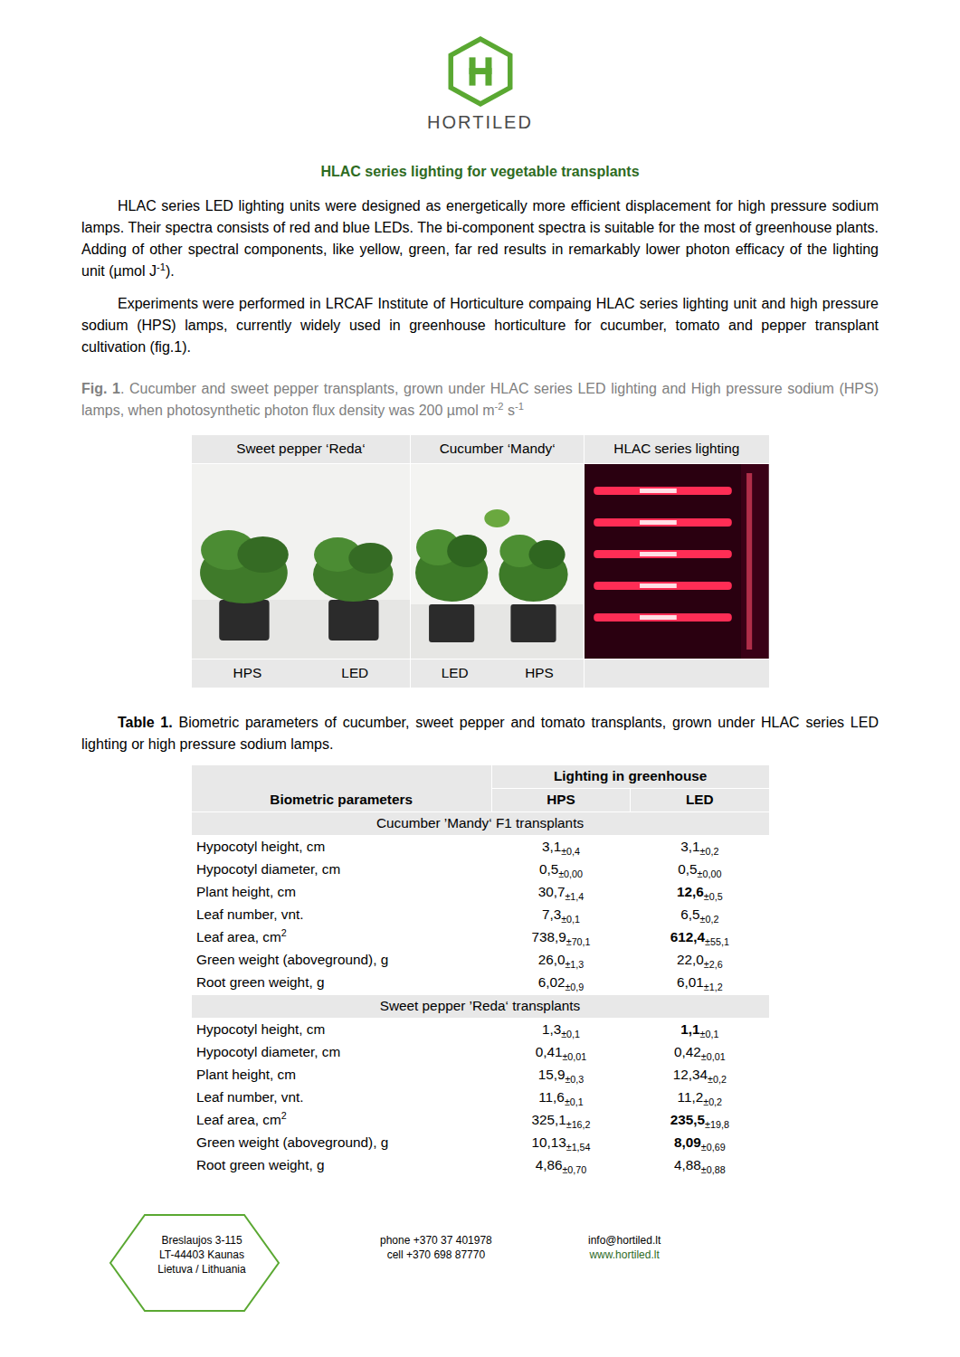HORTILED
HLAC series lighting for vegetable transplants
HLAC series LED lighting units were designed as energetically more efficient displacement for high pressure sodium lamps. Their spectra consists of red and blue LEDs. The bi-component spectra is suitable for the most of greenhouse plants. Adding of other spectral components, like yellow, green, far red results in remarkably lower photon efficacy of the lighting unit (µmol J-1).
Experiments were performed in LRCAF Institute of Horticulture compaing HLAC series lighting unit and high pressure sodium (HPS) lamps, currently widely used in greenhouse horticulture for cucumber, tomato and pepper transplant cultivation (fig.1).
Fig. 1. Cucumber and sweet pepper transplants, grown under HLAC series LED lighting and High pressure sodium (HPS) lamps, when photosynthetic photon flux density was 200 µmol m-2 s-1
| Sweet pepper ‘Reda‘ | Cucumber ‘Mandy‘ | HLAC series lighting |
| HPS LED | LED HPS | |
Table 1. Biometric parameters of cucumber, sweet pepper and tomato transplants, grown under HLAC series LED lighting or high pressure sodium lamps.
| Biometric parameters | Lighting in greenhouse |
| HPS | LED |
| Cucumber ’Mandy‘ F1 transplants |
| Hypocotyl height, cm | 3,1 ±0,4 | 3,1 ±0,2 |
| Hypocotyl diameter, cm | 0,5 ±0,00 | 0,5 ±0,00 |
| Plant height, cm | 30,7 ±1,4 | 12,6 ±0,5 |
| Leaf number, vnt. | 7,3 ±0,1 | 6,5 ±0,2 |
| Leaf area, cm 2 | 738,9 ±70,1 | 612,4 ±55,1 |
| Green weight (aboveground), g | 26,0 ±1,3 | 22,0 ±2,6 |
| Root green weight, g | 6,02 ±0,9 | 6,01 ±1,2 |
| Sweet pepper ’Reda‘ transplants |
| Hypocotyl height, cm | 1,3 ±0,1 | 1,1 ±0,1 |
| Hypocotyl diameter, cm | 0,41 ±0,01 | 0,42 ±0,01 |
| Plant height, cm | 15,9 ±0,3 | 12,34 ±0,2 |
| Leaf number, vnt. | 11,6 ±0,1 | 11,2 ±0,2 |
| Leaf area, cm 2 | 325,1 ±16,2 | 235,5 ±19,8 |
| Green weight (aboveground), g | 10,13 ±1,54 | 8,09 ±0,69 |
| Root green weight, g | 4,86 ±0,70 | 4,88 ±0,88 |
Breslaujos 3-115
LT-44403 Kaunas
Lietuva / Lithuania
phone +370 37 401978
cell +370 698 87770
info@hortiled.lt
www.hortiled.lt